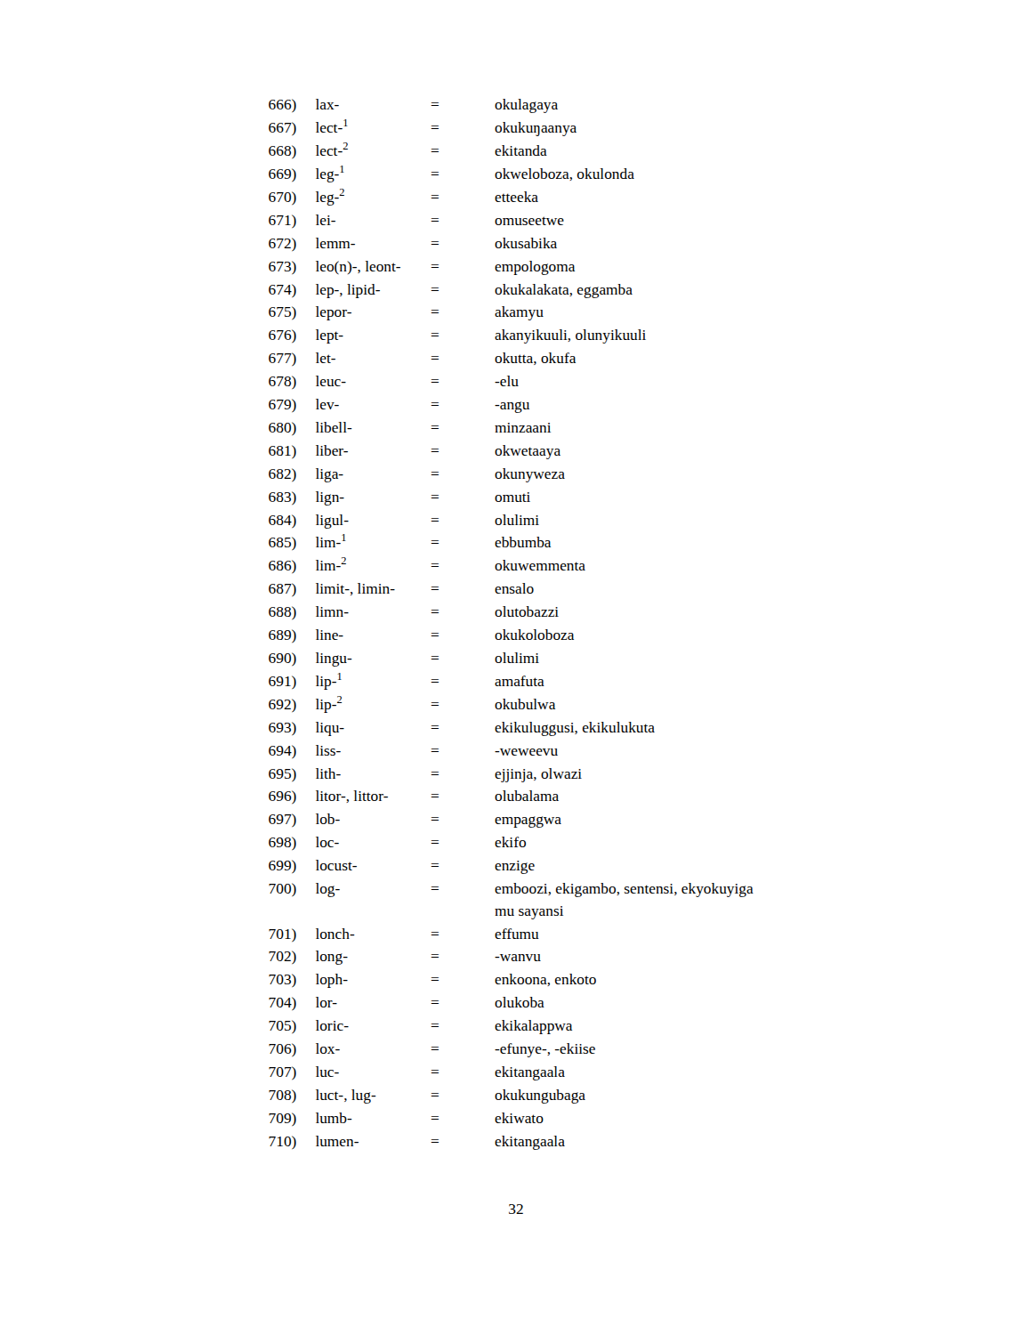| 666) | lax- | = | okulagaya |
| 667) | lect- 1 | = | okukuŋaanya |
| 668) | lect- 2 | = | ekitanda |
| 669) | leg- 1 | = | okweloboza, okulonda |
| 670) | leg- 2 | = | etteeka |
| 671) | lei- | = | omuseetwe |
| 672) | lemm- | = | okusabika |
| 673) | leo(n)-, leont- | = | empologoma |
| 674) | lep-, lipid- | = | okukalakata, eggamba |
| 675) | lepor- | = | akamyu |
| 676) | lept- | = | akanyikuuli, olunyikuuli |
| 677) | let- | = | okutta, okufa |
| 678) | leuc- | = | -elu |
| 679) | lev- | = | -angu |
| 680) | libell- | = | minzaani |
| 681) | liber- | = | okwetaaya |
| 682) | liga- | = | okunyweza |
| 683) | lign- | = | omuti |
| 684) | ligul- | = | olulimi |
| 685) | lim- 1 | = | ebbumba |
| 686) | lim- 2 | = | okuwemmenta |
| 687) | limit-, limin- | = | ensalo |
| 688) | limn- | = | olutobazzi |
| 689) | line- | = | okukoloboza |
| 690) | lingu- | = | olulimi |
| 691) | lip- 1 | = | amafuta |
| 692) | lip- 2 | = | okubulwa |
| 693) | liqu- | = | ekikuluggusi, ekikulukuta |
| 694) | liss- | = | -weweevu |
| 695) | lith- | = | ejjinja, olwazi |
| 696) | litor-, littor- | = | olubalama |
| 697) | lob- | = | empaggwa |
| 698) | loc- | = | ekifo |
| 699) | locust- | = | enzige |
| 700) | log- | = | emboozi, ekigambo, sentensi, ekyokuyiga mu sayansi |
| 701) | lonch- | = | effumu |
| 702) | long- | = | -wanvu |
| 703) | loph- | = | enkoona, enkoto |
| 704) | lor- | = | olukoba |
| 705) | loric- | = | ekikalappwa |
| 706) | lox- | = | -efunye-, -ekiise |
| 707) | luc- | = | ekitangaala |
| 708) | luct-, lug- | = | okukungubaga |
| 709) | lumb- | = | ekiwato |
| 710) | lumen- | = | ekitangaala |
32